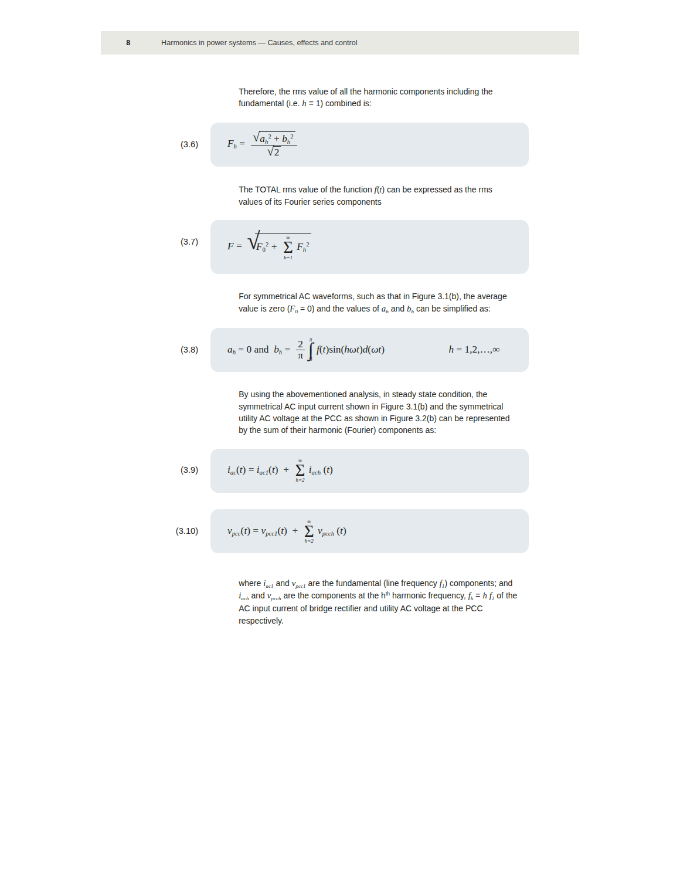8 Harmonics in power systems — Causes, effects and control
Therefore, the rms value of all the harmonic components including the fundamental (i.e. h = 1) combined is:
(3.6)
Fh = ah2 + bh2 2
The TOTAL rms value of the function f(t) can be expressed as the rms values of its Fourier series components
(3.7)
F = F02 + ∞ Σ h=1 Fh2
For symmetrical AC waveforms, such as that in Figure 3.1(b), the average value is zero (F0 = 0) and the values of ah and bh can be simplified as:
(3.8)
ah = 0 and bh = 2 π π ∫ 0 f(t)sin(hωt)d(ωt) h = 1,2,…,∞
By using the abovementioned analysis, in steady state condition, the symmetrical AC input current shown in Figure 3.1(b) and the symmetrical utility AC voltage at the PCC as shown in Figure 3.2(b) can be represented by the sum of their harmonic (Fourier) components as:
(3.9)
iac(t) = iac1(t) + ∞ Σ h=2 iach (t)
(3.10)
vpcc(t) = vpcc1(t) + ∞ Σ h=2 vpcch (t)
where iac1 and vpcc1 are the fundamental (line frequency f1) components; and iach and vpcch are the components at the hth harmonic frequency, fh = h f1 of the AC input current of bridge rectifier and utility AC voltage at the PCC respectively.